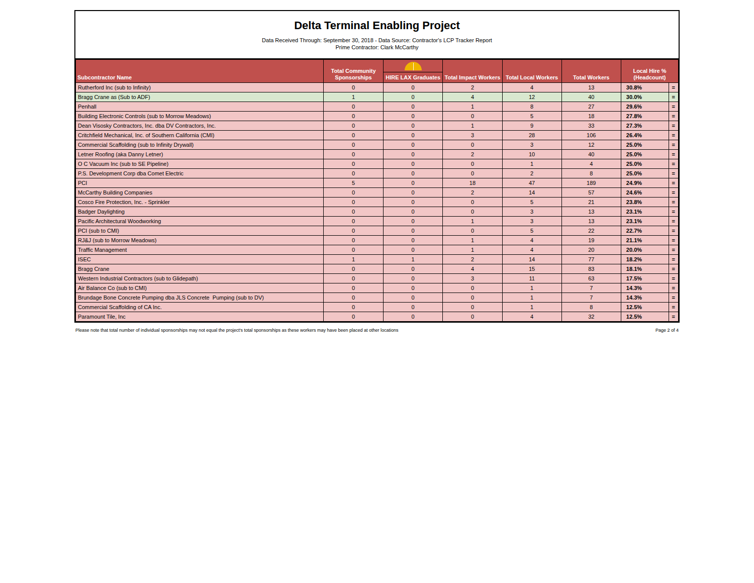Delta Terminal Enabling Project
Data Received Through: September 30, 2018 - Data Source: Contractor's LCP Tracker Report
Prime Contractor: Clark McCarthy
| Subcontractor Name | Total Community Sponsorships | | Total Impact Workers | Total Local Workers | Total Workers | Local Hire % (Headcount) |
| --- | --- | --- | --- | --- | --- | --- |
| HIRE LAX Graduates |
| Rutherford Inc (sub to Infinity) | 0 | 0 | 2 | 4 | 13 | 30.8% | = |
| Bragg Crane as (Sub to ADF) | 1 | 0 | 4 | 12 | 40 | 30.0% | = |
| Penhall | 0 | 0 | 1 | 8 | 27 | 29.6% | = |
| Building Electronic Controls (sub to Morrow Meadows) | 0 | 0 | 0 | 5 | 18 | 27.8% | = |
| Dean Visosky Contractors, Inc. dba DV Contractors, Inc. | 0 | 0 | 1 | 9 | 33 | 27.3% | = |
| Critchfield Mechanical, Inc. of Southern California (CMI) | 0 | 0 | 3 | 28 | 106 | 26.4% | = |
| Commercial Scaffolding (sub to Infinity Drywall) | 0 | 0 | 0 | 3 | 12 | 25.0% | = |
| Letner Roofing (aka Danny Letner) | 0 | 0 | 2 | 10 | 40 | 25.0% | = |
| O C Vacuum Inc (sub to SE Pipeline) | 0 | 0 | 0 | 1 | 4 | 25.0% | = |
| P.S. Development Corp dba Comet Electric | 0 | 0 | 0 | 2 | 8 | 25.0% | = |
| PCI | 5 | 0 | 18 | 47 | 189 | 24.9% | = |
| McCarthy Building Companies | 0 | 0 | 2 | 14 | 57 | 24.6% | = |
| Cosco Fire Protection, Inc. - Sprinkler | 0 | 0 | 0 | 5 | 21 | 23.8% | = |
| Badger Daylighting | 0 | 0 | 0 | 3 | 13 | 23.1% | = |
| Pacific Architectural Woodworking | 0 | 0 | 1 | 3 | 13 | 23.1% | = |
| PCI (sub to CMI) | 0 | 0 | 0 | 5 | 22 | 22.7% | = |
| RJ&J (sub to Morrow Meadows) | 0 | 0 | 1 | 4 | 19 | 21.1% | = |
| Traffic Management | 0 | 0 | 1 | 4 | 20 | 20.0% | = |
| ISEC | 1 | 1 | 2 | 14 | 77 | 18.2% | = |
| Bragg Crane | 0 | 0 | 4 | 15 | 83 | 18.1% | = |
| Western Industrial Contractors (sub to Glidepath) | 0 | 0 | 3 | 11 | 63 | 17.5% | = |
| Air Balance Co (sub to CMI) | 0 | 0 | 0 | 1 | 7 | 14.3% | = |
| Brundage Bone Concrete Pumping dba JLS Concrete Pumping (sub to DV) | 0 | 0 | 0 | 1 | 7 | 14.3% | = |
| Commercial Scaffolding of CA Inc. | 0 | 0 | 0 | 1 | 8 | 12.5% | = |
| Paramount Tile, Inc | 0 | 0 | 0 | 4 | 32 | 12.5% | = |
Please note that total number of individual sponsorships may not equal the project's total sponsorships as these workers may have been placed at other locations
Page 2 of 4